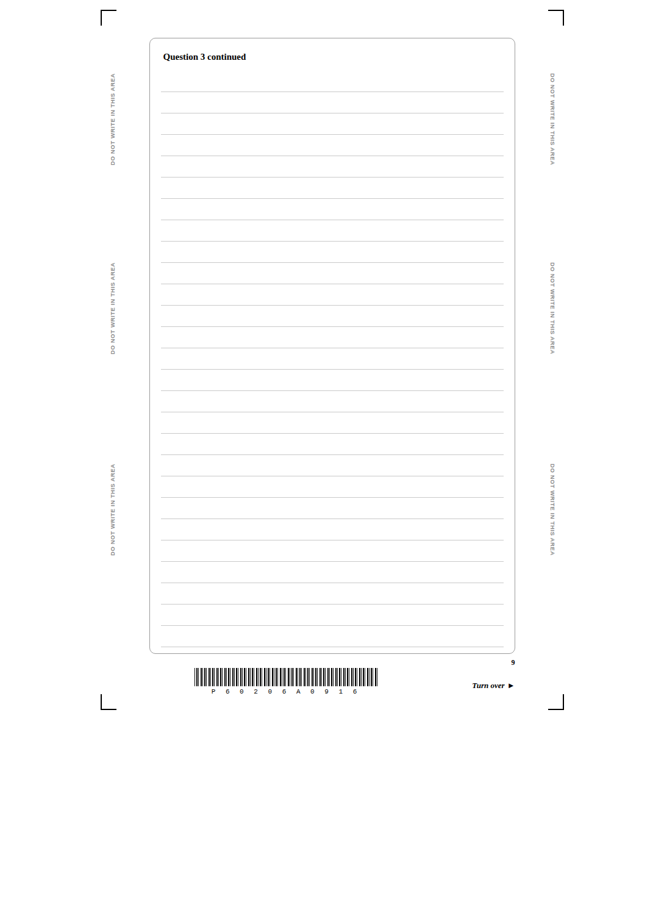DO NOT WRITE IN THIS AREA DO NOT WRITE IN THIS AREA DO NOT WRITE IN THIS AREA
DO NOT WRITE IN THIS AREA DO NOT WRITE IN THIS AREA DO NOT WRITE IN THIS AREA
Question 3 continued
P 6 0 2 0 6 A 0 9 1 6
9
Turn over►